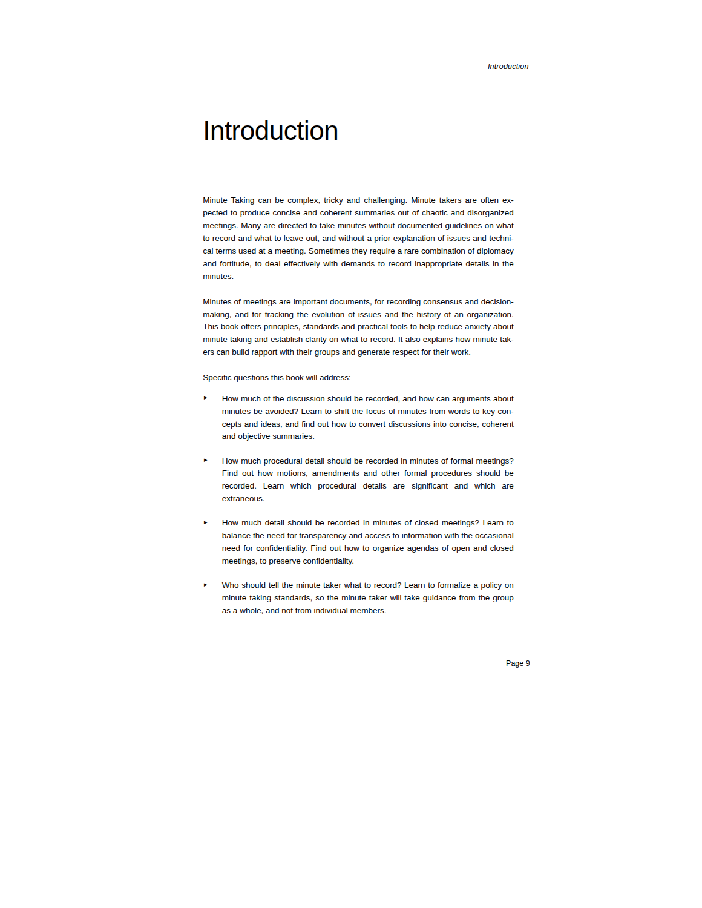Introduction
Introduction
Minute Taking can be complex, tricky and challenging. Minute takers are often expected to produce concise and coherent summaries out of chaotic and disorganized meetings. Many are directed to take minutes without documented guidelines on what to record and what to leave out, and without a prior explanation of issues and technical terms used at a meeting. Sometimes they require a rare combination of diplomacy and fortitude, to deal effectively with demands to record inappropriate details in the minutes.
Minutes of meetings are important documents, for recording consensus and decision-making, and for tracking the evolution of issues and the history of an organization. This book offers principles, standards and practical tools to help reduce anxiety about minute taking and establish clarity on what to record. It also explains how minute takers can build rapport with their groups and generate respect for their work.
Specific questions this book will address:
How much of the discussion should be recorded, and how can arguments about minutes be avoided? Learn to shift the focus of minutes from words to key concepts and ideas, and find out how to convert discussions into concise, coherent and objective summaries.
How much procedural detail should be recorded in minutes of formal meetings? Find out how motions, amendments and other formal procedures should be recorded. Learn which procedural details are significant and which are extraneous.
How much detail should be recorded in minutes of closed meetings? Learn to balance the need for transparency and access to information with the occasional need for confidentiality. Find out how to organize agendas of open and closed meetings, to preserve confidentiality.
Who should tell the minute taker what to record? Learn to formalize a policy on minute taking standards, so the minute taker will take guidance from the group as a whole, and not from individual members.
Page 9